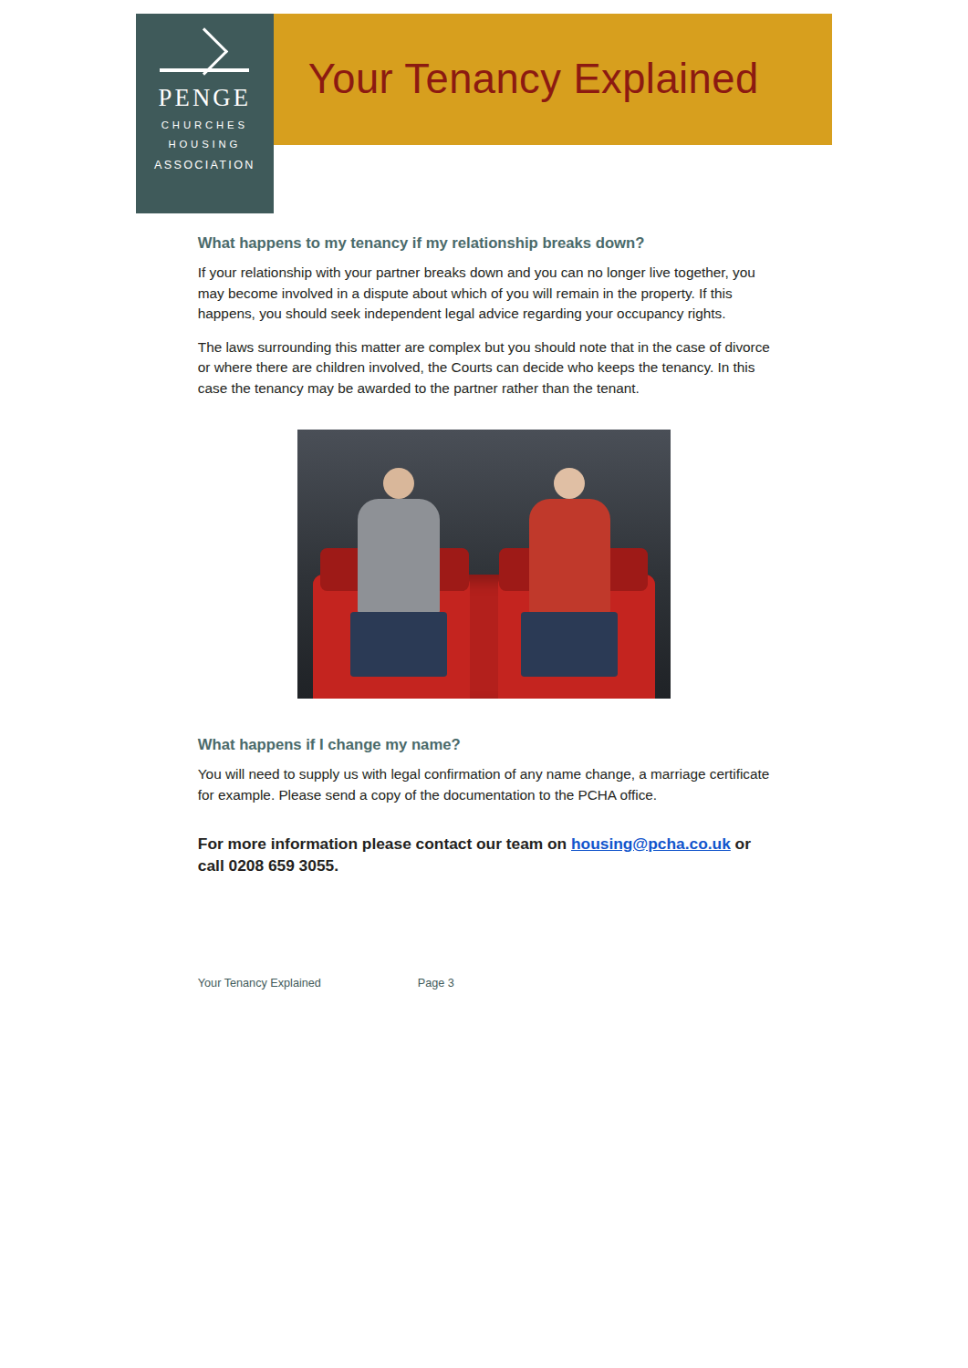PENGE
CHURCHES
HOUSING
ASSOCIATION
Your Tenancy Explained
What happens to my tenancy if my relationship breaks down?
If your relationship with your partner breaks down and you can no longer live together, you may become involved in a dispute about which of you will remain in the property. If this happens, you should seek independent legal advice regarding your occupancy rights.
The laws surrounding this matter are complex but you should note that in the case of divorce or where there are children involved, the Courts can decide who keeps the tenancy. In this case the tenancy may be awarded to the partner rather than the tenant.
What happens if I change my name?
You will need to supply us with legal confirmation of any name change, a marriage certificate for example. Please send a copy of the documentation to the PCHA office.
For more information please contact our team on housing@pcha.co.uk or call 0208 659 3055.
Your Tenancy Explained Page 3